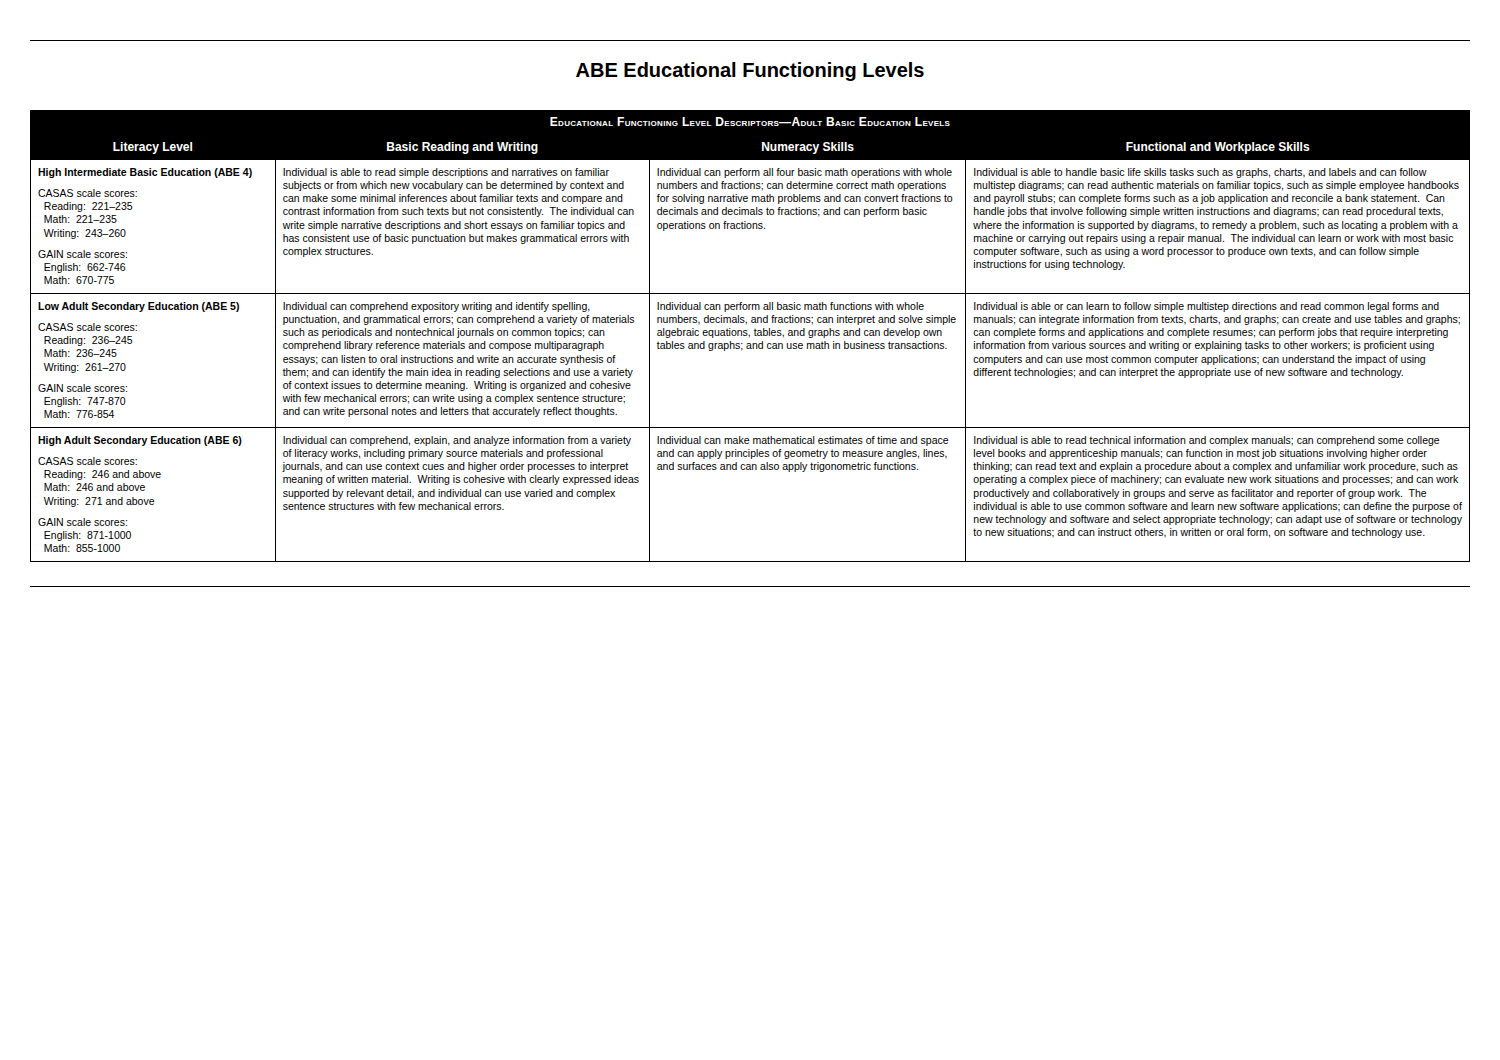ABE Educational Functioning Levels
Educational Functioning Level Descriptors—Adult Basic Education Levels
| Literacy Level | Basic Reading and Writing | Numeracy Skills | Functional and Workplace Skills |
| --- | --- | --- | --- |
| High Intermediate Basic Education (ABE 4) CASAS scale scores: Reading: 221–235 Math: 221–235 Writing: 243–260 GAIN scale scores: English: 662-746 Math: 670-775 | Individual is able to read simple descriptions and narratives on familiar subjects or from which new vocabulary can be determined by context and can make some minimal inferences about familiar texts and compare and contrast information from such texts but not consistently. The individual can write simple narrative descriptions and short essays on familiar topics and has consistent use of basic punctuation but makes grammatical errors with complex structures. | Individual can perform all four basic math operations with whole numbers and fractions; can determine correct math operations for solving narrative math problems and can convert fractions to decimals and decimals to fractions; and can perform basic operations on fractions. | Individual is able to handle basic life skills tasks such as graphs, charts, and labels and can follow multistep diagrams; can read authentic materials on familiar topics, such as simple employee handbooks and payroll stubs; can complete forms such as a job application and reconcile a bank statement. Can handle jobs that involve following simple written instructions and diagrams; can read procedural texts, where the information is supported by diagrams, to remedy a problem, such as locating a problem with a machine or carrying out repairs using a repair manual. The individual can learn or work with most basic computer software, such as using a word processor to produce own texts, and can follow simple instructions for using technology. |
| Low Adult Secondary Education (ABE 5) CASAS scale scores: Reading: 236–245 Math: 236–245 Writing: 261–270 GAIN scale scores: English: 747-870 Math: 776-854 | Individual can comprehend expository writing and identify spelling, punctuation, and grammatical errors; can comprehend a variety of materials such as periodicals and nontechnical journals on common topics; can comprehend library reference materials and compose multiparagraph essays; can listen to oral instructions and write an accurate synthesis of them; and can identify the main idea in reading selections and use a variety of context issues to determine meaning. Writing is organized and cohesive with few mechanical errors; can write using a complex sentence structure; and can write personal notes and letters that accurately reflect thoughts. | Individual can perform all basic math functions with whole numbers, decimals, and fractions; can interpret and solve simple algebraic equations, tables, and graphs and can develop own tables and graphs; and can use math in business transactions. | Individual is able or can learn to follow simple multistep directions and read common legal forms and manuals; can integrate information from texts, charts, and graphs; can create and use tables and graphs; can complete forms and applications and complete resumes; can perform jobs that require interpreting information from various sources and writing or explaining tasks to other workers; is proficient using computers and can use most common computer applications; can understand the impact of using different technologies; and can interpret the appropriate use of new software and technology. |
| High Adult Secondary Education (ABE 6) CASAS scale scores: Reading: 246 and above Math: 246 and above Writing: 271 and above GAIN scale scores: English: 871-1000 Math: 855-1000 | Individual can comprehend, explain, and analyze information from a variety of literacy works, including primary source materials and professional journals, and can use context cues and higher order processes to interpret meaning of written material. Writing is cohesive with clearly expressed ideas supported by relevant detail, and individual can use varied and complex sentence structures with few mechanical errors. | Individual can make mathematical estimates of time and space and can apply principles of geometry to measure angles, lines, and surfaces and can also apply trigonometric functions. | Individual is able to read technical information and complex manuals; can comprehend some college level books and apprenticeship manuals; can function in most job situations involving higher order thinking; can read text and explain a procedure about a complex and unfamiliar work procedure, such as operating a complex piece of machinery; can evaluate new work situations and processes; and can work productively and collaboratively in groups and serve as facilitator and reporter of group work. The individual is able to use common software and learn new software applications; can define the purpose of new technology and software and select appropriate technology; can adapt use of software or technology to new situations; and can instruct others, in written or oral form, on software and technology use. |